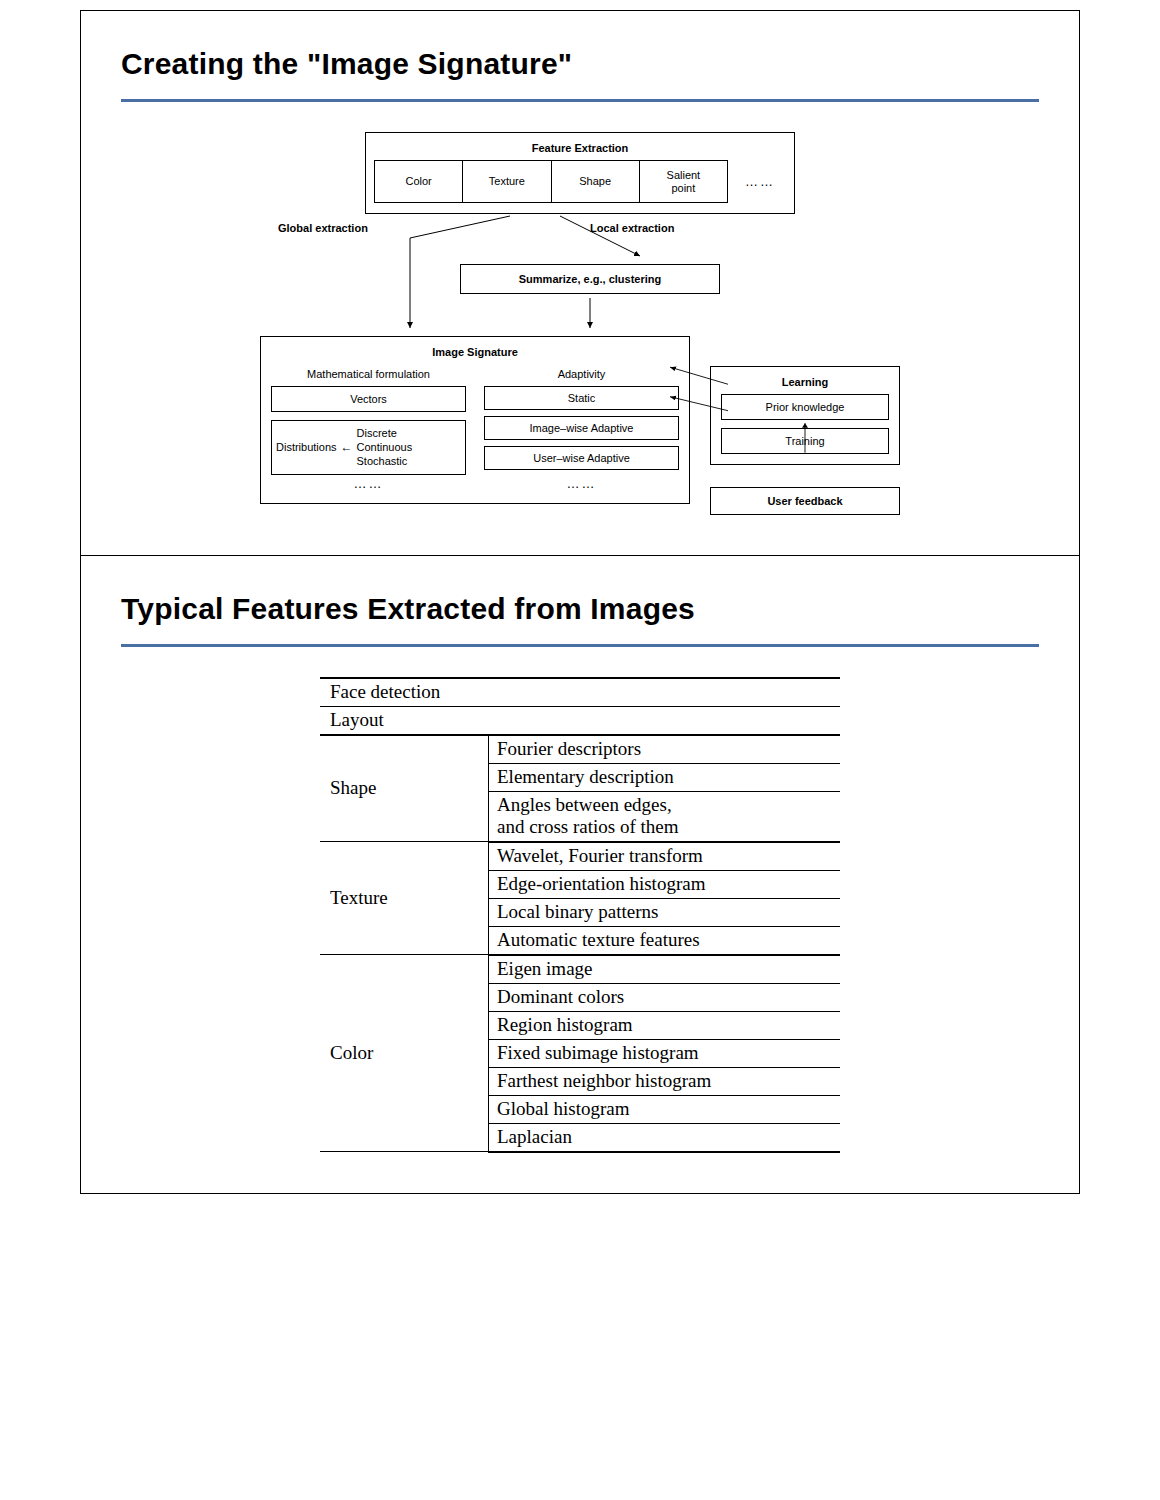Creating the "Image Signature"
Feature Extraction
Color
Texture
Shape
Salient
point
……
Global extraction
Local extraction
Summarize, e.g., clustering
Image Signature
Mathematical formulation
Vectors
Distributions ← Discrete Continuous Stochastic
Adaptivity
Static
Image–wise Adaptive
User–wise Adaptive
……
……
Learning
Prior knowledge
Training
User feedback
Typical Features Extracted from Images
| Face detection |
| Layout |
| Shape | Fourier descriptors |
| Elementary description |
| Angles between edges, and cross ratios of them |
| Texture | Wavelet, Fourier transform |
| Edge-orientation histogram |
| Local binary patterns |
| Automatic texture features |
| Color | Eigen image |
| Dominant colors |
| Region histogram |
| Fixed subimage histogram |
| Farthest neighbor histogram |
| Global histogram |
| Laplacian |